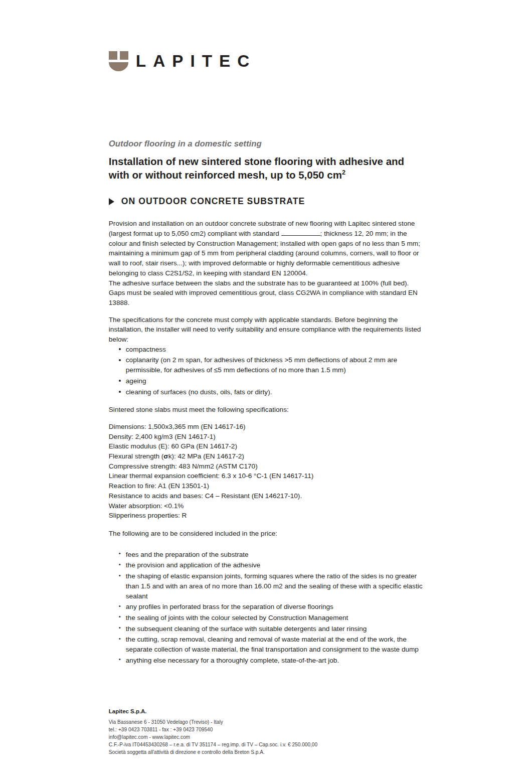LAPITEC
Outdoor flooring in a domestic setting
Installation of new sintered stone flooring with adhesive and with or without reinforced mesh, up to 5,050 cm2
On outdoor concrete substrate
Provision and installation on an outdoor concrete substrate of new flooring with Lapitec sintered stone (largest format up to 5,050 cm2) compliant with standard ; thickness 12, 20 mm; in the colour and finish selected by Construction Management; installed with open gaps of no less than 5 mm; maintaining a minimum gap of 5 mm from peripheral cladding (around columns, corners, wall to floor or wall to roof, stair risers...); with improved deformable or highly deformable cementitious adhesive belonging to class C2S1/S2, in keeping with standard EN 120004.
The adhesive surface between the slabs and the substrate has to be guaranteed at 100% (full bed).
Gaps must be sealed with improved cementitious grout, class CG2WA in compliance with standard EN 13888.
The specifications for the concrete must comply with applicable standards. Before beginning the installation, the installer will need to verify suitability and ensure compliance with the requirements listed below:
compactness
coplanarity (on 2 m span, for adhesives of thickness >5 mm deflections of about 2 mm are permissible, for adhesives of ≤5 mm deflections of no more than 1.5 mm)
ageing
cleaning of surfaces (no dusts, oils, fats or dirty).
Sintered stone slabs must meet the following specifications:
Dimensions: 1,500x3,365 mm (EN 14617-16)
Density: 2,400 kg/m3 (EN 14617-1)
Elastic modulus (E): 60 GPa (EN 14617-2)
Flexural strength (σk): 42 MPa (EN 14617-2)
Compressive strength: 483 N/mm2 (ASTM C170)
Linear thermal expansion coefficient: 6.3 x 10-6 °C-1 (EN 14617-11)
Reaction to fire: A1 (EN 13501-1)
Resistance to acids and bases: C4 – Resistant (EN 146217-10).
Water absorption: <0.1%
Slipperiness properties: R
The following are to be considered included in the price:
fees and the preparation of the substrate
the provision and application of the adhesive
the shaping of elastic expansion joints, forming squares where the ratio of the sides is no greater than 1.5 and with an area of no more than 16.00 m2 and the sealing of these with a specific elastic sealant
any profiles in perforated brass for the separation of diverse floorings
the sealing of joints with the colour selected by Construction Management
the subsequent cleaning of the surface with suitable detergents and later rinsing
the cutting, scrap removal, cleaning and removal of waste material at the end of the work, the separate collection of waste material, the final transportation and consignment to the waste dump
anything else necessary for a thoroughly complete, state-of-the-art job.
Lapitec S.p.A.
Via Bassanese 6 - 31050 Vedelago (Treviso) - Italy
tel.: +39 0423 703811 - fax : +39 0423 709540
info@lapitec.com - www.lapitec.com
C.F.-P-iva IT04453430268 – r.e.a. di TV 351174 – reg.imp. di TV – Cap.soc. i.v. € 250.000,00
Società soggetta all'attività di direzione e controllo della Breton S.p.A.